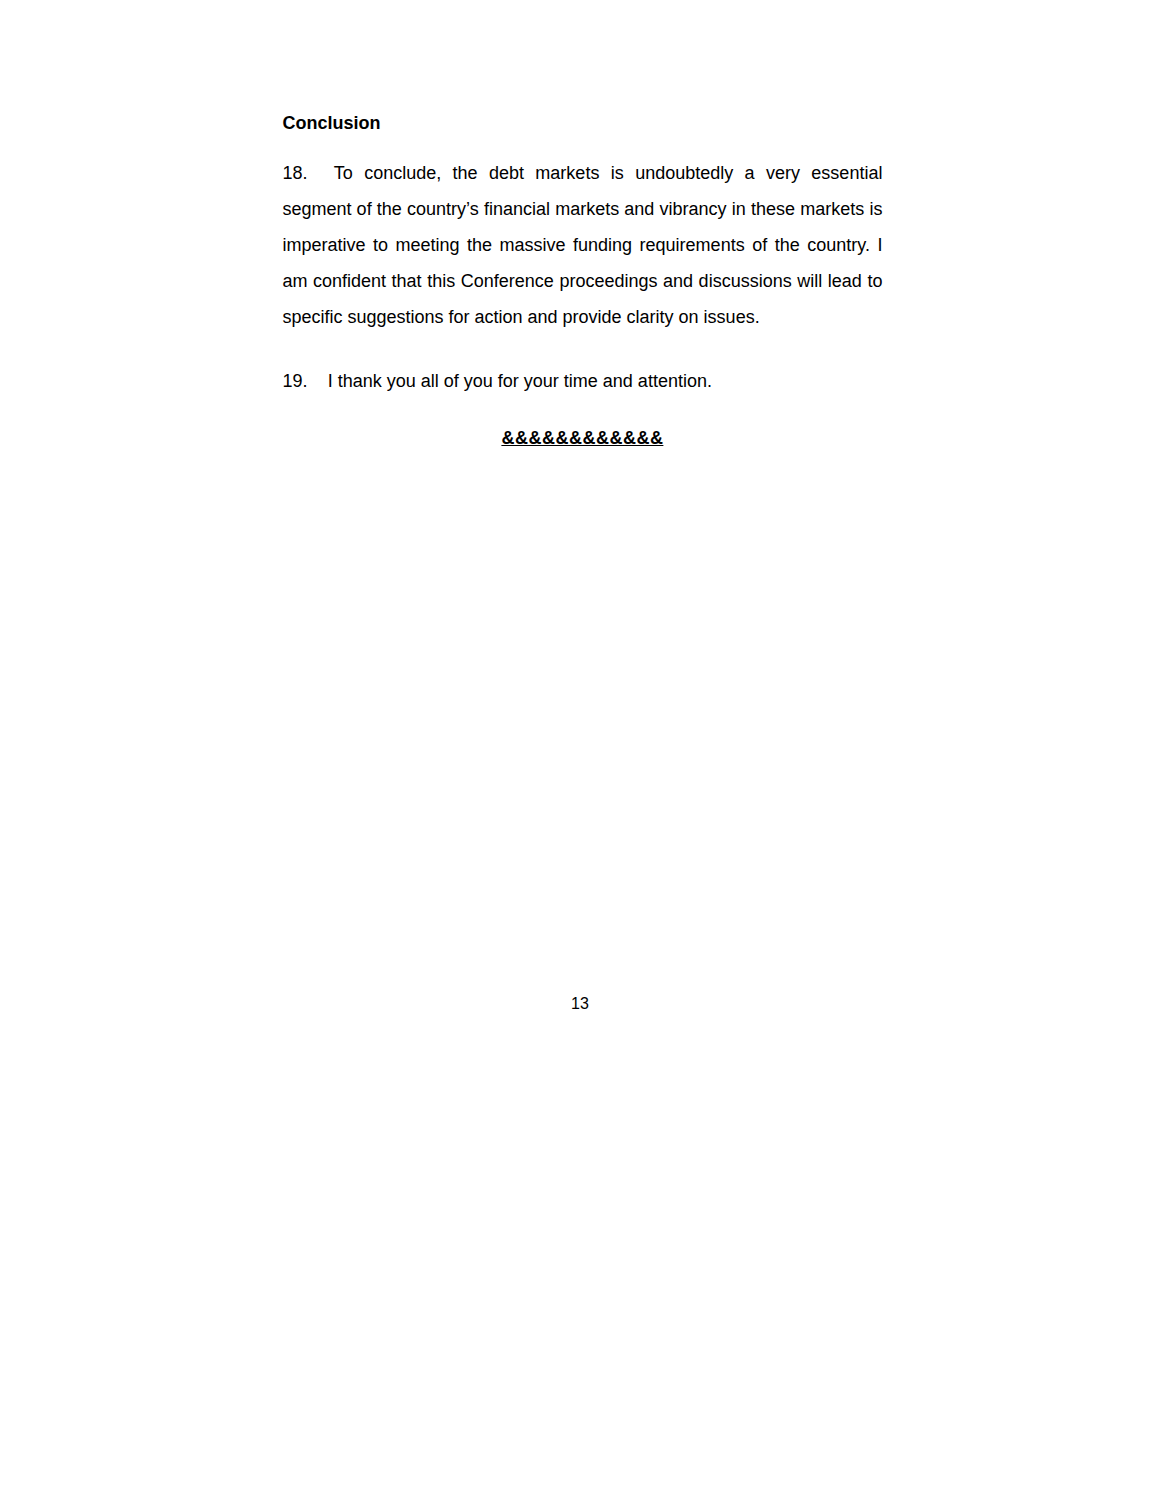Conclusion
18. To conclude, the debt markets is undoubtedly a very essential segment of the country’s financial markets and vibrancy in these markets is imperative to meeting the massive funding requirements of the country. I am confident that this Conference proceedings and discussions will lead to specific suggestions for action and provide clarity on issues.
19. I thank you all of you for your time and attention.
&&&&&&&&&&&&
13